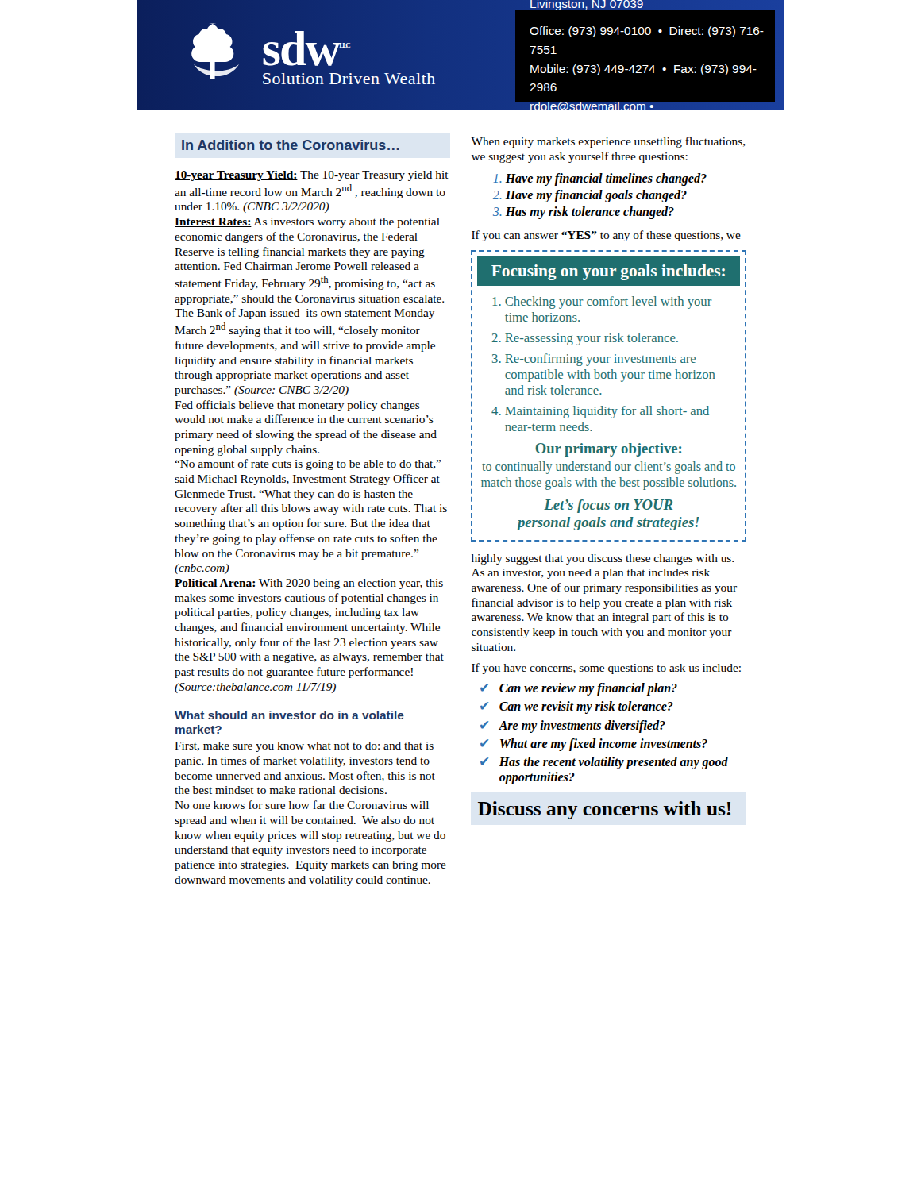sdwLLC Solution Driven Wealth
290 West Mount Pleasant Ave., Suite 2300
Livingston, NJ 07039
Office: (973) 994-0100 • Direct: (973) 716-7551
Mobile: (973) 449-4274 • Fax: (973) 994-2986
rdole@sdwemail.com • www.solutiondrivenwealth.com
In Addition to the Coronavirus…
10-year Treasury Yield: The 10-year Treasury yield hit an all-time record low on March 2nd , reaching down to under 1.10%. (CNBC 3/2/2020)
Interest Rates: As investors worry about the potential economic dangers of the Coronavirus, the Federal Reserve is telling financial markets they are paying attention. Fed Chairman Jerome Powell released a statement Friday, February 29th, promising to, “act as appropriate,” should the Coronavirus situation escalate. The Bank of Japan issued its own statement Monday March 2nd saying that it too will, “closely monitor future developments, and will strive to provide ample liquidity and ensure stability in financial markets through appropriate market operations and asset purchases.” (Source: CNBC 3/2/20)
Fed officials believe that monetary policy changes would not make a difference in the current scenario’s primary need of slowing the spread of the disease and opening global supply chains.
“No amount of rate cuts is going to be able to do that,” said Michael Reynolds, Investment Strategy Officer at Glenmede Trust. “What they can do is hasten the recovery after all this blows away with rate cuts. That is something that’s an option for sure. But the idea that they’re going to play offense on rate cuts to soften the blow on the Coronavirus may be a bit premature.” (cnbc.com)
Political Arena: With 2020 being an election year, this makes some investors cautious of potential changes in political parties, policy changes, including tax law changes, and financial environment uncertainty. While historically, only four of the last 23 election years saw the S&P 500 with a negative, as always, remember that past results do not guarantee future performance! (Source:thebalance.com 11/7/19)
What should an investor do in a volatile market?
First, make sure you know what not to do: and that is panic. In times of market volatility, investors tend to become unnerved and anxious. Most often, this is not the best mindset to make rational decisions.
No one knows for sure how far the Coronavirus will spread and when it will be contained. We also do not know when equity prices will stop retreating, but we do understand that equity investors need to incorporate patience into strategies. Equity markets can bring more downward movements and volatility could continue.
When equity markets experience unsettling fluctuations, we suggest you ask yourself three questions:
Have my financial timelines changed?
Have my financial goals changed?
Has my risk tolerance changed?
If you can answer “YES” to any of these questions, we
Focusing on your goals includes:
Checking your comfort level with your time horizons.
Re-assessing your risk tolerance.
Re-confirming your investments are compatible with both your time horizon and risk tolerance.
Maintaining liquidity for all short- and near-term needs.
Our primary objective:
to continually understand our client’s goals and to match those goals with the best possible solutions.
Let’s focus on YOUR
personal goals and strategies!
highly suggest that you discuss these changes with us. As an investor, you need a plan that includes risk awareness. One of our primary responsibilities as your financial advisor is to help you create a plan with risk awareness. We know that an integral part of this is to consistently keep in touch with you and monitor your situation.
If you have concerns, some questions to ask us include:
Can we review my financial plan?
Can we revisit my risk tolerance?
Are my investments diversified?
What are my fixed income investments?
Has the recent volatility presented any good opportunities?
Discuss any concerns with us!